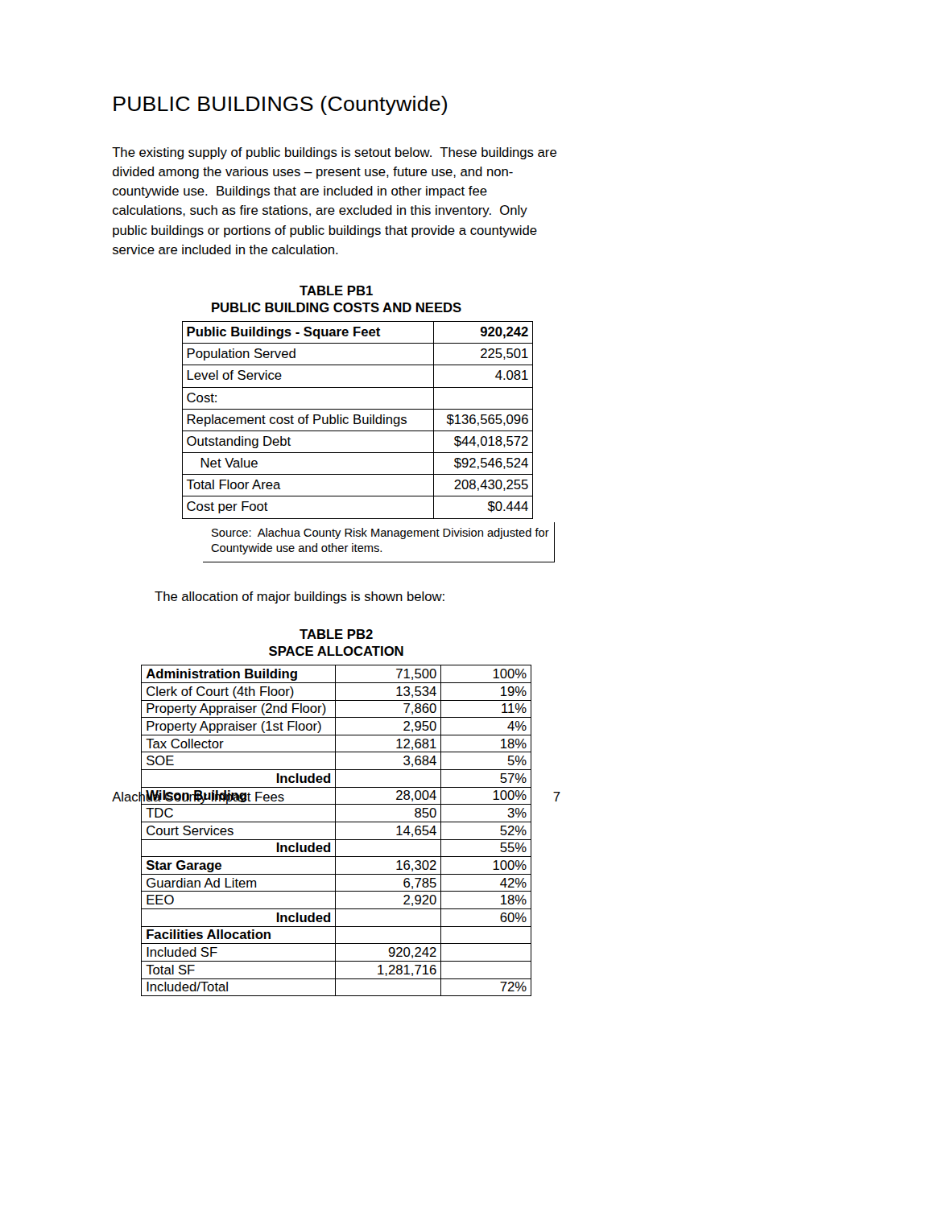PUBLIC BUILDINGS (Countywide)
The existing supply of public buildings is setout below. These buildings are divided among the various uses – present use, future use, and non-countywide use. Buildings that are included in other impact fee calculations, such as fire stations, are excluded in this inventory. Only public buildings or portions of public buildings that provide a countywide service are included in the calculation.
TABLE PB1
PUBLIC BUILDING COSTS AND NEEDS
| Public Buildings - Square Feet | 920,242 |
| Population Served | 225,501 |
| Level of Service | 4.081 |
| Cost: | |
| Replacement cost of Public Buildings | $136,565,096 |
| Outstanding Debt | $44,018,572 |
| Net Value | $92,546,524 |
| Total Floor Area | 208,430,255 |
| Cost per Foot | $0.444 |
Source: Alachua County Risk Management Division adjusted for Countywide use and other items.
The allocation of major buildings is shown below:
TABLE PB2
SPACE ALLOCATION
| Administration Building | 71,500 | 100% |
| Clerk of Court (4th Floor) | 13,534 | 19% |
| Property Appraiser (2nd Floor) | 7,860 | 11% |
| Property Appraiser (1st Floor) | 2,950 | 4% |
| Tax Collector | 12,681 | 18% |
| SOE | 3,684 | 5% |
| Included | | 57% |
| Wilson Building | 28,004 | 100% |
| TDC | 850 | 3% |
| Court Services | 14,654 | 52% |
| Included | | 55% |
| Star Garage | 16,302 | 100% |
| Guardian Ad Litem | 6,785 | 42% |
| EEO | 2,920 | 18% |
| Included | | 60% |
| Facilities Allocation | | |
| Included SF | 920,242 | |
| Total SF | 1,281,716 | |
| Included/Total | | 72% |
Alachua County Impact Fees 7